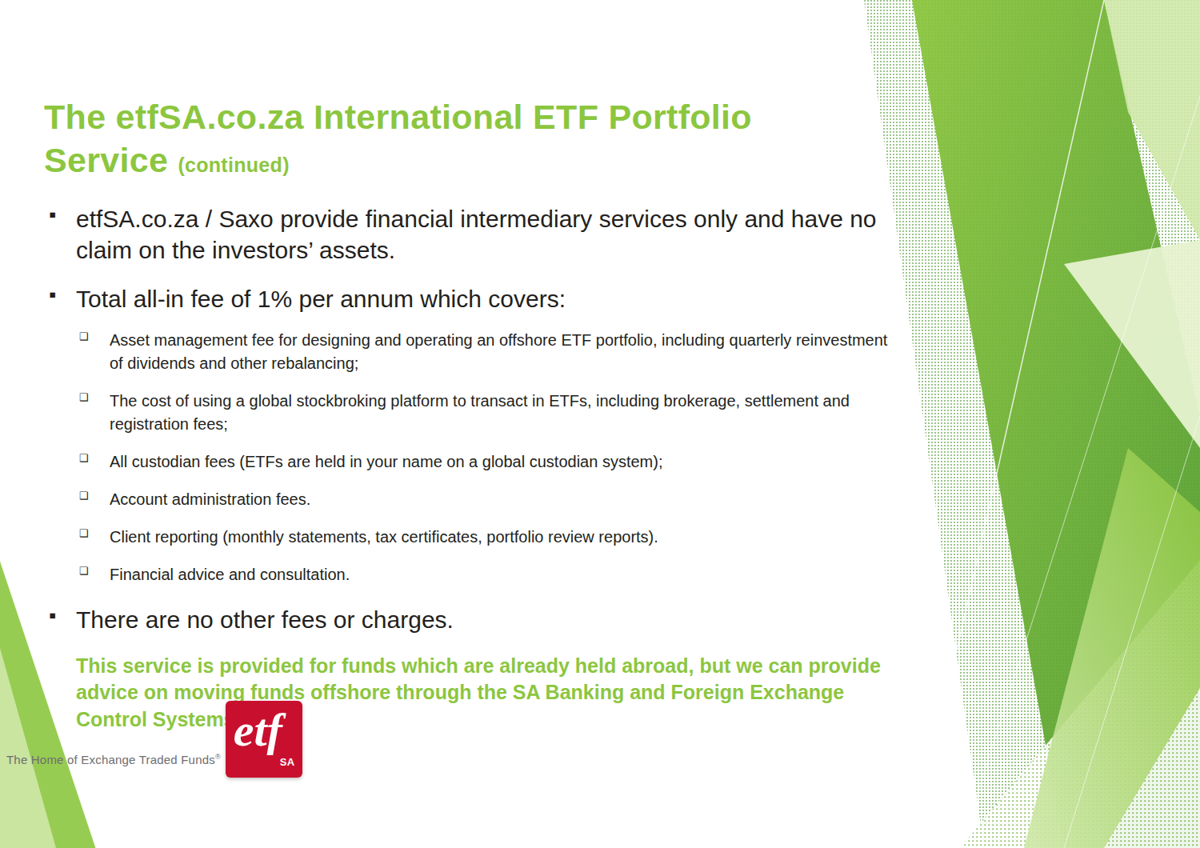The etfSA.co.za International ETF Portfolio
Service (continued)
etfSA.co.za / Saxo provide financial intermediary services only and have no claim on the investors’ assets.
Total all-in fee of 1% per annum which covers:
Asset management fee for designing and operating an offshore ETF portfolio, including quarterly reinvestment of dividends and other rebalancing;
The cost of using a global stockbroking platform to transact in ETFs, including brokerage, settlement and registration fees;
All custodian fees (ETFs are held in your name on a global custodian system);
Account administration fees.
Client reporting (monthly statements, tax certificates, portfolio review reports).
Financial advice and consultation.
There are no other fees or charges.
This service is provided for funds which are already held abroad, but we can provide advice on moving funds offshore through the SA Banking and Foreign Exchange Control Systems.
The Home of Exchange Traded Funds®
etf SA